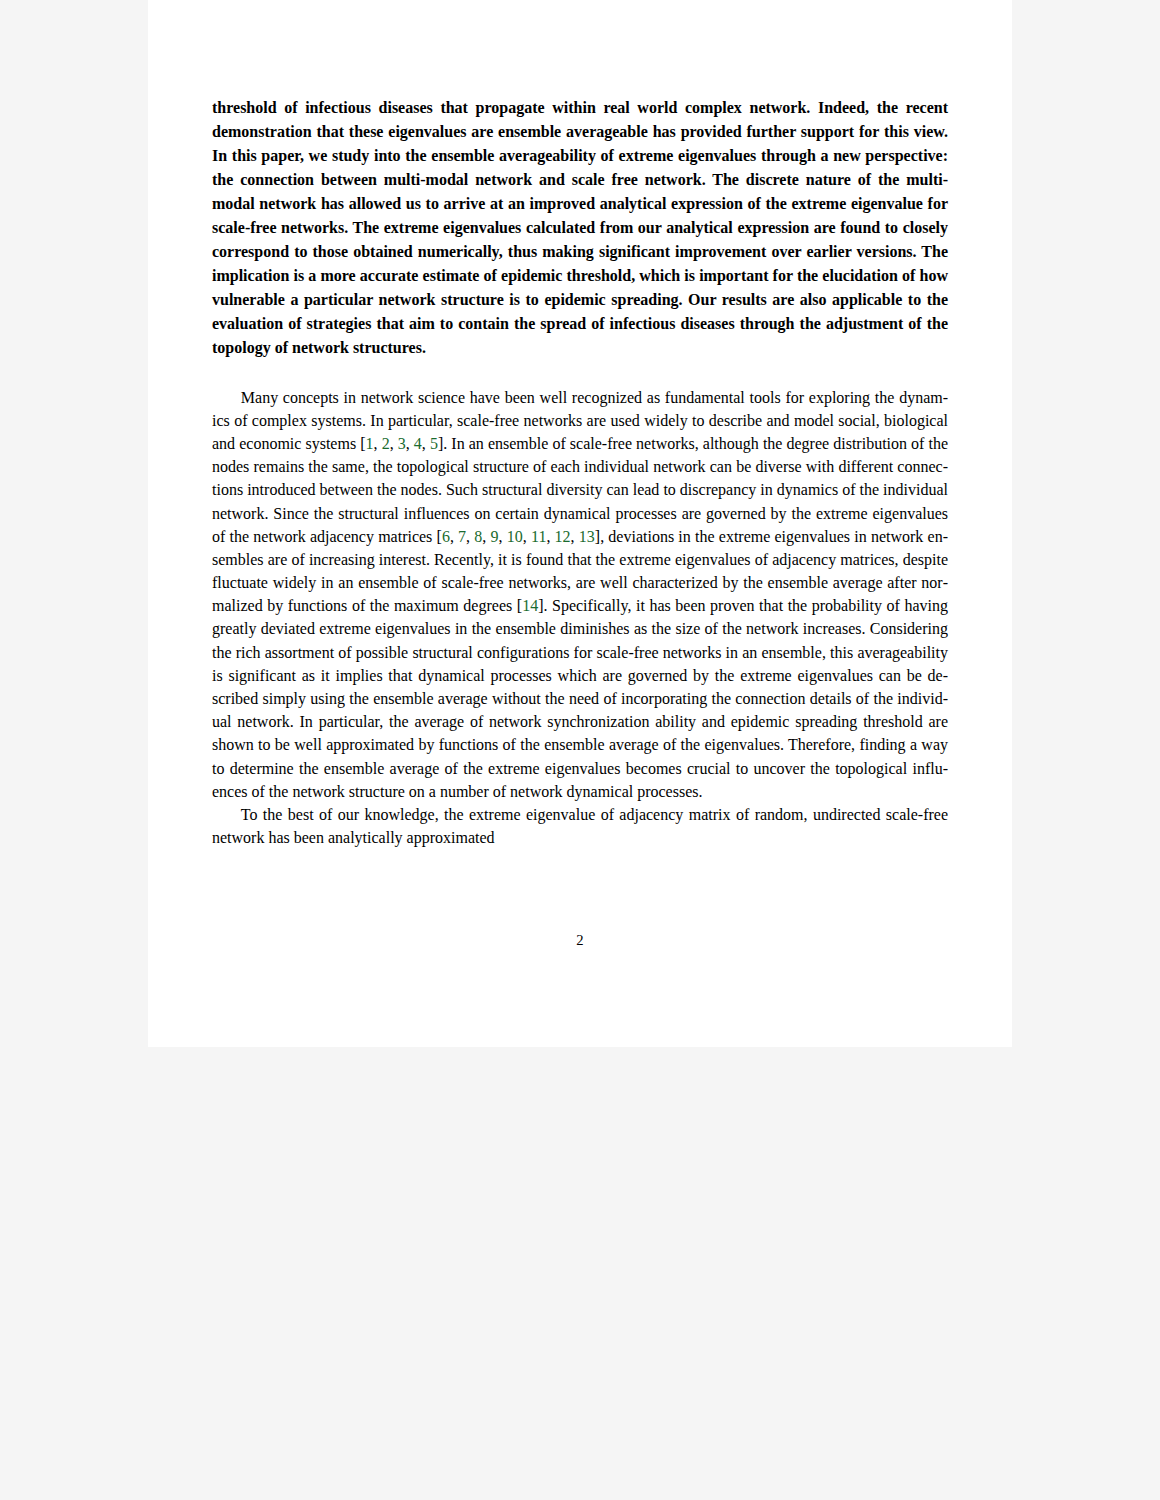threshold of infectious diseases that propagate within real world complex network. Indeed, the recent demonstration that these eigenvalues are ensemble averageable has provided further support for this view. In this paper, we study into the ensemble averageability of extreme eigenvalues through a new perspective: the connection between multi-modal network and scale free network. The discrete nature of the multi-modal network has allowed us to arrive at an improved analytical expression of the extreme eigenvalue for scale-free networks. The extreme eigenvalues calculated from our analytical expression are found to closely correspond to those obtained numerically, thus making significant improvement over earlier versions. The implication is a more accurate estimate of epidemic threshold, which is important for the elucidation of how vulnerable a particular network structure is to epidemic spreading. Our results are also applicable to the evaluation of strategies that aim to contain the spread of infectious diseases through the adjustment of the topology of network structures.
Many concepts in network science have been well recognized as fundamental tools for exploring the dynamics of complex systems. In particular, scale-free networks are used widely to describe and model social, biological and economic systems [1, 2, 3, 4, 5]. In an ensemble of scale-free networks, although the degree distribution of the nodes remains the same, the topological structure of each individual network can be diverse with different connections introduced between the nodes. Such structural diversity can lead to discrepancy in dynamics of the individual network. Since the structural influences on certain dynamical processes are governed by the extreme eigenvalues of the network adjacency matrices [6, 7, 8, 9, 10, 11, 12, 13], deviations in the extreme eigenvalues in network ensembles are of increasing interest. Recently, it is found that the extreme eigenvalues of adjacency matrices, despite fluctuate widely in an ensemble of scale-free networks, are well characterized by the ensemble average after normalized by functions of the maximum degrees [14]. Specifically, it has been proven that the probability of having greatly deviated extreme eigenvalues in the ensemble diminishes as the size of the network increases. Considering the rich assortment of possible structural configurations for scale-free networks in an ensemble, this averageability is significant as it implies that dynamical processes which are governed by the extreme eigenvalues can be described simply using the ensemble average without the need of incorporating the connection details of the individual network. In particular, the average of network synchronization ability and epidemic spreading threshold are shown to be well approximated by functions of the ensemble average of the eigenvalues. Therefore, finding a way to determine the ensemble average of the extreme eigenvalues becomes crucial to uncover the topological influences of the network structure on a number of network dynamical processes.
To the best of our knowledge, the extreme eigenvalue of adjacency matrix of random, undirected scale-free network has been analytically approximated
2